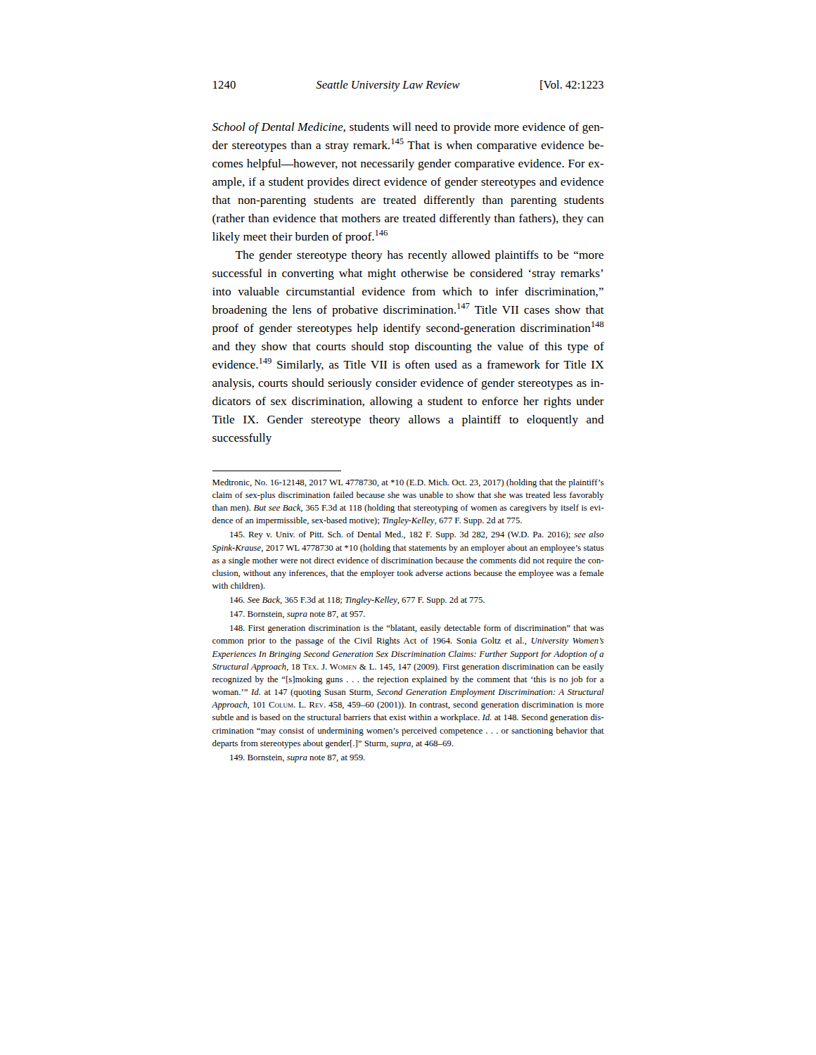1240 Seattle University Law Review [Vol. 42:1223
School of Dental Medicine, students will need to provide more evidence of gender stereotypes than a stray remark.145 That is when comparative evidence becomes helpful—however, not necessarily gender comparative evidence. For example, if a student provides direct evidence of gender stereotypes and evidence that non-parenting students are treated differently than parenting students (rather than evidence that mothers are treated differently than fathers), they can likely meet their burden of proof.146
The gender stereotype theory has recently allowed plaintiffs to be “more successful in converting what might otherwise be considered ‘stray remarks’ into valuable circumstantial evidence from which to infer discrimination,” broadening the lens of probative discrimination.147 Title VII cases show that proof of gender stereotypes help identify second-generation discrimination148 and they show that courts should stop discounting the value of this type of evidence.149 Similarly, as Title VII is often used as a framework for Title IX analysis, courts should seriously consider evidence of gender stereotypes as indicators of sex discrimination, allowing a student to enforce her rights under Title IX. Gender stereotype theory allows a plaintiff to eloquently and successfully
Medtronic, No. 16-12148, 2017 WL 4778730, at *10 (E.D. Mich. Oct. 23, 2017) (holding that the plaintiff’s claim of sex-plus discrimination failed because she was unable to show that she was treated less favorably than men). But see Back, 365 F.3d at 118 (holding that stereotyping of women as caregivers by itself is evidence of an impermissible, sex-based motive); Tingley-Kelley, 677 F. Supp. 2d at 775.
145. Rey v. Univ. of Pitt. Sch. of Dental Med., 182 F. Supp. 3d 282, 294 (W.D. Pa. 2016); see also Spink-Krause, 2017 WL 4778730 at *10 (holding that statements by an employer about an employee’s status as a single mother were not direct evidence of discrimination because the comments did not require the conclusion, without any inferences, that the employer took adverse actions because the employee was a female with children).
146. See Back, 365 F.3d at 118; Tingley-Kelley, 677 F. Supp. 2d at 775.
147. Bornstein, supra note 87, at 957.
148. First generation discrimination is the “blatant, easily detectable form of discrimination” that was common prior to the passage of the Civil Rights Act of 1964. Sonia Goltz et al., University Women’s Experiences In Bringing Second Generation Sex Discrimination Claims: Further Support for Adoption of a Structural Approach, 18 Tex. J. Women & L. 145, 147 (2009). First generation discrimination can be easily recognized by the “[s]moking guns . . . the rejection explained by the comment that ‘this is no job for a woman.’” Id. at 147 (quoting Susan Sturm, Second Generation Employment Discrimination: A Structural Approach, 101 Colum. L. Rev. 458, 459–60 (2001)). In contrast, second generation discrimination is more subtle and is based on the structural barriers that exist within a workplace. Id. at 148. Second generation discrimination “may consist of undermining women’s perceived competence . . . or sanctioning behavior that departs from stereotypes about gender[.]” Sturm, supra, at 468–69.
149. Bornstein, supra note 87, at 959.